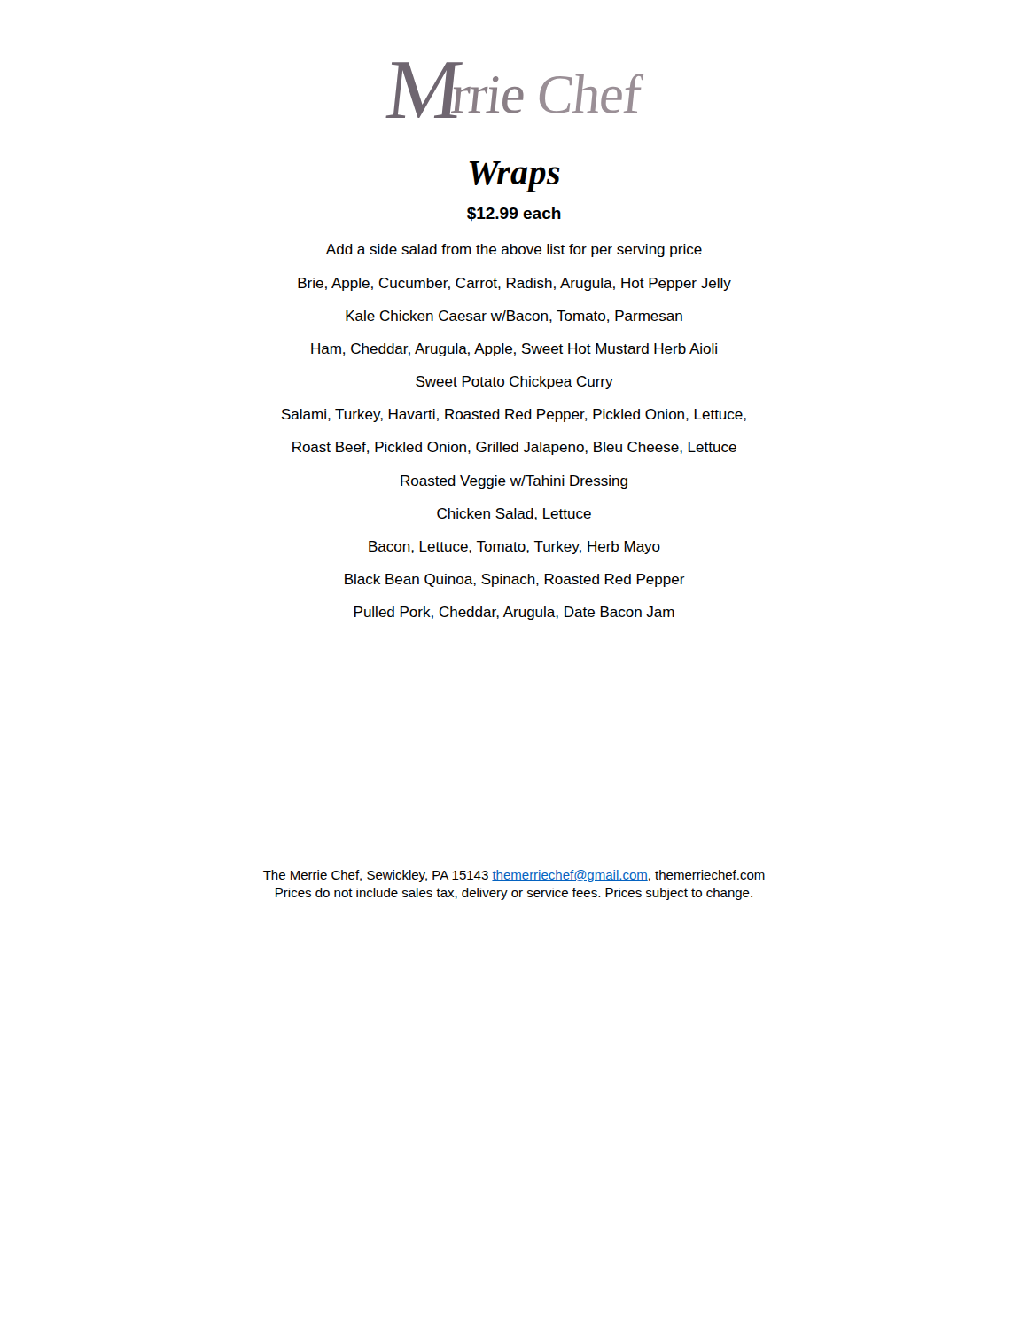Mrrie Chef
Wraps
$12.99 each
Add a side salad from the above list for per serving price
Brie, Apple, Cucumber, Carrot, Radish, Arugula, Hot Pepper Jelly
Kale Chicken Caesar w/Bacon, Tomato, Parmesan
Ham, Cheddar, Arugula, Apple, Sweet Hot Mustard Herb Aioli
Sweet Potato Chickpea Curry
Salami, Turkey, Havarti, Roasted Red Pepper, Pickled Onion, Lettuce,
Roast Beef, Pickled Onion, Grilled Jalapeno, Bleu Cheese, Lettuce
Roasted Veggie w/Tahini Dressing
Chicken Salad, Lettuce
Bacon, Lettuce, Tomato, Turkey, Herb Mayo
Black Bean Quinoa, Spinach, Roasted Red Pepper
Pulled Pork, Cheddar, Arugula, Date Bacon Jam
The Merrie Chef, Sewickley, PA 15143 themerriechef@gmail.com, themerriechef.com
Prices do not include sales tax, delivery or service fees. Prices subject to change.